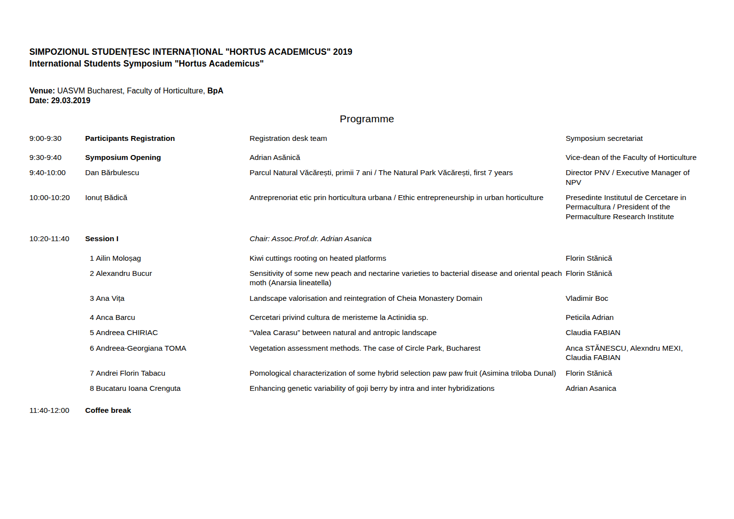SIMPOZIONUL STUDENȚESC INTERNAȚIONAL "HORTUS ACADEMICUS" 2019
International Students Symposium "Hortus Academicus"
Venue: UASVM Bucharest, Faculty of Horticulture, BpA
Date: 29.03.2019
Programme
| 9:00-9:30 | Participants Registration | Registration desk team | Symposium secretariat |
| 9:30-9:40 | Symposium Opening | Adrian Asănică | Vice-dean of the Faculty of Horticulture |
| 9:40-10:00 | Dan Bărbulescu | Parcul Natural Văcărești, primii 7 ani / The Natural Park Văcărești, first 7 years | Director PNV / Executive Manager of NPV |
| 10:00-10:20 | Ionuț Bădică | Antreprenoriat etic prin horticultura urbana / Ethic entrepreneurship in urban horticulture | Presedinte Institutul de Cercetare in Permacultura / President of the Permaculture Research Institute |
| 10:20-11:40 | Session I | Chair: Assoc.Prof.dr. Adrian Asanica | |
| | 1 Ailin Moloșag | Kiwi cuttings rooting on heated platforms | Florin Stănică |
| | 2 Alexandru Bucur | Sensitivity of some new peach and nectarine varieties to bacterial disease and oriental peach moth (Anarsia lineatella) | Florin Stănică |
| | 3 Ana Vița | Landscape valorisation and reintegration of Cheia Monastery Domain | Vladimir Boc |
| | 4 Anca Barcu | Cercetari privind cultura de meristeme la Actinidia sp. | Peticila Adrian |
| | 5 Andreea CHIRIAC | “Valea Carasu” between natural and antropic landscape | Claudia FABIAN |
| | 6 Andreea-Georgiana TOMA | Vegetation assessment methods. The case of Circle Park, Bucharest | Anca STĂNESCU, Alexndru MEXI, Claudia FABIAN |
| | 7 Andrei Florin Tabacu | Pomological characterization of some hybrid selection paw paw fruit (Asimina triloba Dunal) | Florin Stănică |
| | 8 Bucataru Ioana Crenguta | Enhancing genetic variability of goji berry by intra and inter hybridizations | Adrian Asanica |
| 11:40-12:00 | Coffee break | | |